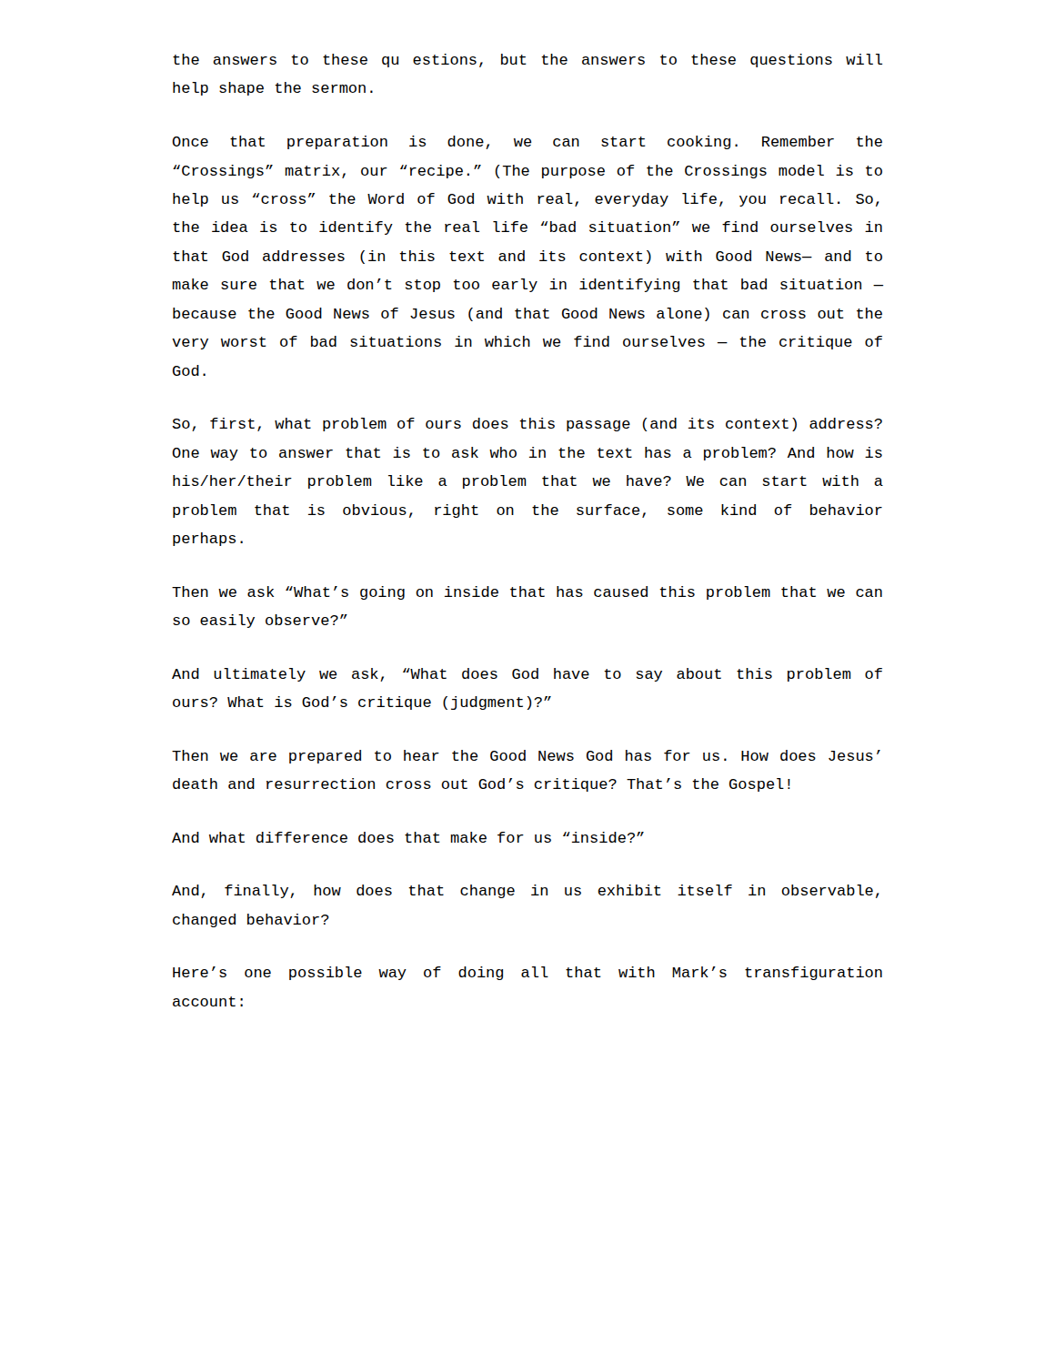the answers to these qu estions, but the answers to these questions will help shape the sermon.
Once that preparation is done, we can start cooking. Remember the “Crossings” matrix, our “recipe.” (The purpose of the Crossings model is to help us “cross” the Word of God with real, everyday life, you recall. So, the idea is to identify the real life “bad situation” we find ourselves in that God addresses (in this text and its context) with Good News— and to make sure that we don’t stop too early in identifying that bad situation — because the Good News of Jesus (and that Good News alone) can cross out the very worst of bad situations in which we find ourselves — the critique of God.
So, first, what problem of ours does this passage (and its context) address? One way to answer that is to ask who in the text has a problem? And how is his/her/their problem like a problem that we have? We can start with a problem that is obvious, right on the surface, some kind of behavior perhaps.
Then we ask “What’s going on inside that has caused this problem that we can so easily observe?”
And ultimately we ask, “What does God have to say about this problem of ours? What is God’s critique (judgment)?”
Then we are prepared to hear the Good News God has for us. How does Jesus’ death and resurrection cross out God’s critique? That’s the Gospel!
And what difference does that make for us “inside?”
And, finally, how does that change in us exhibit itself in observable, changed behavior?
Here’s one possible way of doing all that with Mark’s transfiguration account: